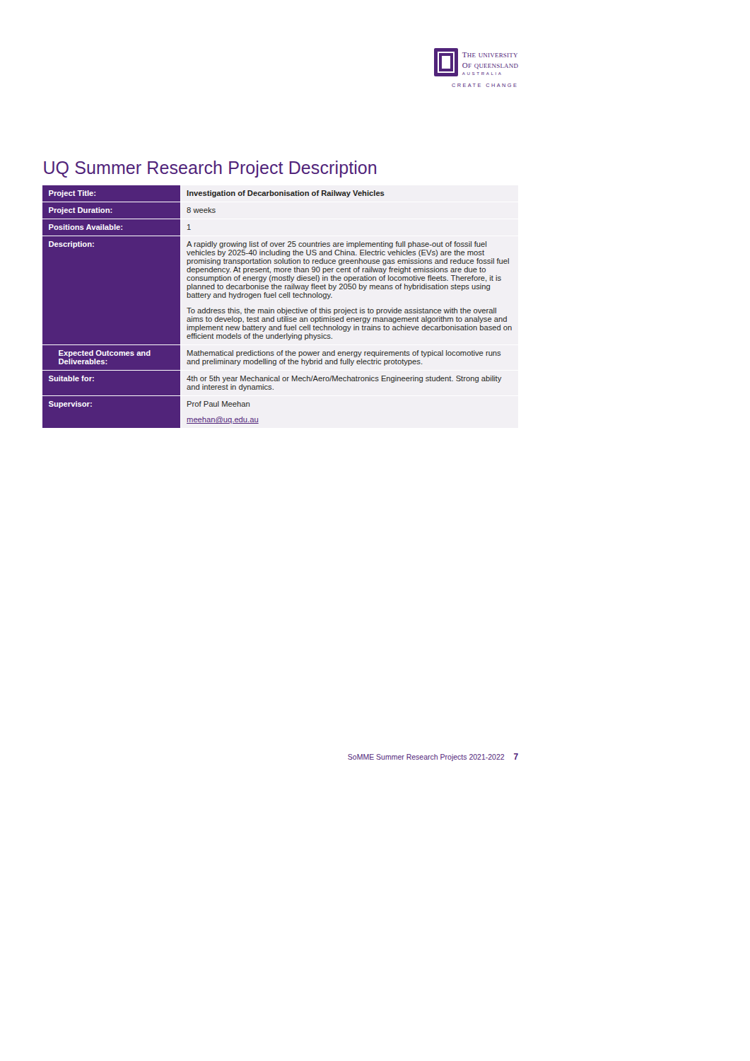The University Of Queensland AUSTRALIA
CREATE CHANGE
UQ Summer Research Project Description
| Project Title: | Investigation of Decarbonisation of Railway Vehicles |
| Project Duration: | 8 weeks |
| Positions Available: | 1 |
| Description: | A rapidly growing list of over 25 countries are implementing full phase-out of fossil fuel vehicles by 2025-40 including the US and China. Electric vehicles (EVs) are the most promising transportation solution to reduce greenhouse gas emissions and reduce fossil fuel dependency. At present, more than 90 per cent of railway freight emissions are due to consumption of energy (mostly diesel) in the operation of locomotive fleets. Therefore, it is planned to decarbonise the railway fleet by 2050 by means of hybridisation steps using battery and hydrogen fuel cell technology. To address this, the main objective of this project is to provide assistance with the overall aims to develop, test and utilise an optimised energy management algorithm to analyse and implement new battery and fuel cell technology in trains to achieve decarbonisation based on efficient models of the underlying physics. |
| Expected Outcomes and Deliverables: | Mathematical predictions of the power and energy requirements of typical locomotive runs and preliminary modelling of the hybrid and fully electric prototypes. |
| Suitable for: | 4th or 5th year Mechanical or Mech/Aero/Mechatronics Engineering student. Strong ability and interest in dynamics. |
| Supervisor: | Prof Paul Meehan meehan@uq.edu.au |
SoMME Summer Research Projects 2021-2022 7